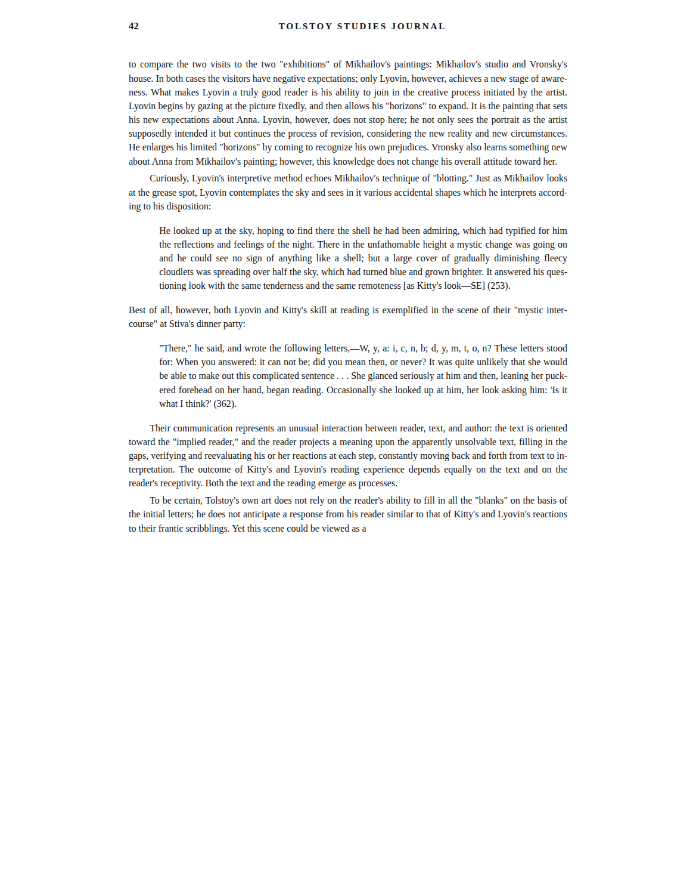42 Tolstoy Studies Journal
to compare the two visits to the two "exhibitions" of Mikhailov's paintings: Mikhailov's studio and Vronsky's house. In both cases the visitors have negative expectations; only Lyovin, however, achieves a new stage of awareness. What makes Lyovin a truly good reader is his ability to join in the creative process initiated by the artist. Lyovin begins by gazing at the picture fixedly, and then allows his "horizons" to expand. It is the painting that sets his new expectations about Anna. Lyovin, however, does not stop here; he not only sees the portrait as the artist supposedly intended it but continues the process of revision, considering the new reality and new circumstances. He enlarges his limited "horizons" by coming to recognize his own prejudices. Vronsky also learns something new about Anna from Mikhailov's painting; however, this knowledge does not change his overall attitude toward her.
Curiously, Lyovin's interpretive method echoes Mikhailov's technique of "blotting." Just as Mikhailov looks at the grease spot, Lyovin contemplates the sky and sees in it various accidental shapes which he interprets according to his disposition:
He looked up at the sky, hoping to find there the shell he had been admiring, which had typified for him the reflections and feelings of the night. There in the unfathomable height a mystic change was going on and he could see no sign of anything like a shell; but a large cover of gradually diminishing fleecy cloudlets was spreading over half the sky, which had turned blue and grown brighter. It answered his questioning look with the same tenderness and the same remoteness [as Kitty's look—SE] (253).
Best of all, however, both Lyovin and Kitty's skill at reading is exemplified in the scene of their "mystic intercourse" at Stiva's dinner party:
"There," he said, and wrote the following letters,—W, y, a: i, c, n, b; d, y, m, t, o, n? These letters stood for: When you answered: it can not be; did you mean then, or never? It was quite unlikely that she would be able to make out this complicated sentence . . . She glanced seriously at him and then, leaning her puckered forehead on her hand, began reading. Occasionally she looked up at him, her look asking him: 'Is it what I think?' (362).
Their communication represents an unusual interaction between reader, text, and author: the text is oriented toward the "implied reader," and the reader projects a meaning upon the apparently unsolvable text, filling in the gaps, verifying and reevaluating his or her reactions at each step, constantly moving back and forth from text to interpretation. The outcome of Kitty's and Lyovin's reading experience depends equally on the text and on the reader's receptivity. Both the text and the reading emerge as processes.
To be certain, Tolstoy's own art does not rely on the reader's ability to fill in all the "blanks" on the basis of the initial letters; he does not anticipate a response from his reader similar to that of Kitty's and Lyovin's reactions to their frantic scribblings. Yet this scene could be viewed as a